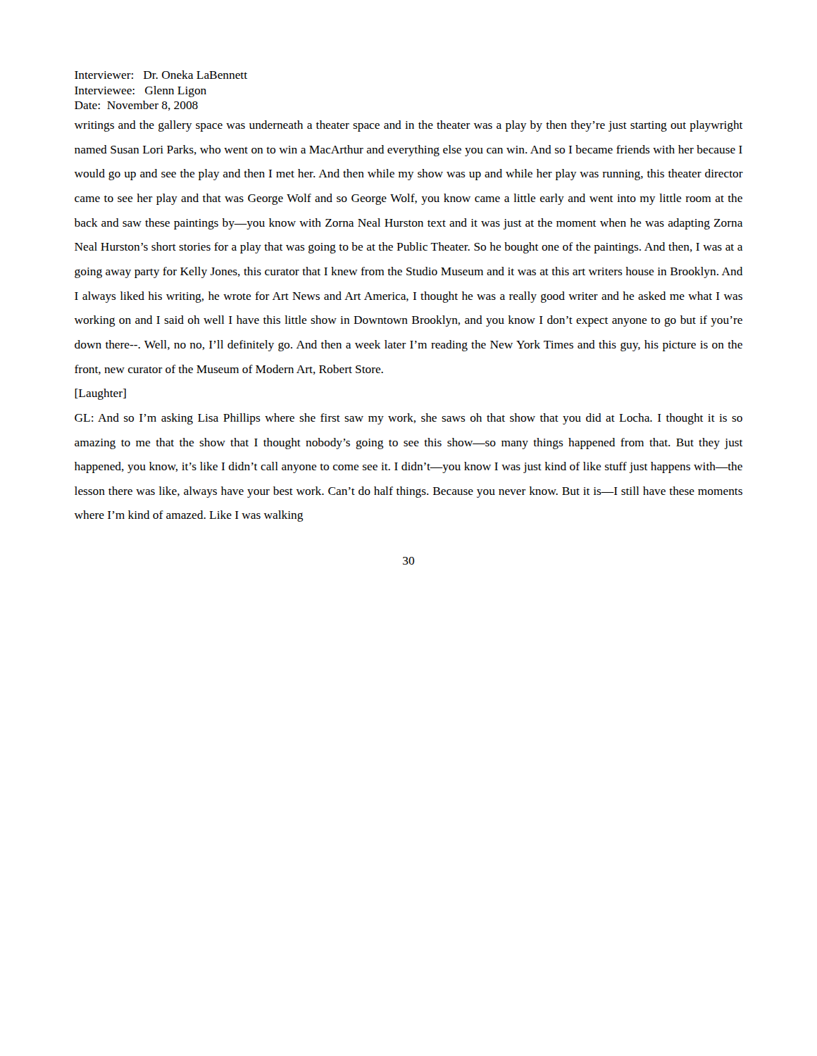Interviewer: Dr. Oneka LaBennett
Interviewee: Glenn Ligon
Date: November 8, 2008
writings and the gallery space was underneath a theater space and in the theater was a play by then they’re just starting out playwright named Susan Lori Parks, who went on to win a MacArthur and everything else you can win. And so I became friends with her because I would go up and see the play and then I met her. And then while my show was up and while her play was running, this theater director came to see her play and that was George Wolf and so George Wolf, you know came a little early and went into my little room at the back and saw these paintings by—you know with Zorna Neal Hurston text and it was just at the moment when he was adapting Zorna Neal Hurston’s short stories for a play that was going to be at the Public Theater. So he bought one of the paintings. And then, I was at a going away party for Kelly Jones, this curator that I knew from the Studio Museum and it was at this art writers house in Brooklyn. And I always liked his writing, he wrote for Art News and Art America, I thought he was a really good writer and he asked me what I was working on and I said oh well I have this little show in Downtown Brooklyn, and you know I don’t expect anyone to go but if you’re down there--. Well, no no, I’ll definitely go. And then a week later I’m reading the New York Times and this guy, his picture is on the front, new curator of the Museum of Modern Art, Robert Store.
[Laughter]
GL: And so I’m asking Lisa Phillips where she first saw my work, she saws oh that show that you did at Locha. I thought it is so amazing to me that the show that I thought nobody’s going to see this show—so many things happened from that. But they just happened, you know, it’s like I didn’t call anyone to come see it. I didn’t—you know I was just kind of like stuff just happens with—the lesson there was like, always have your best work. Can’t do half things. Because you never know. But it is—I still have these moments where I’m kind of amazed. Like I was walking
30